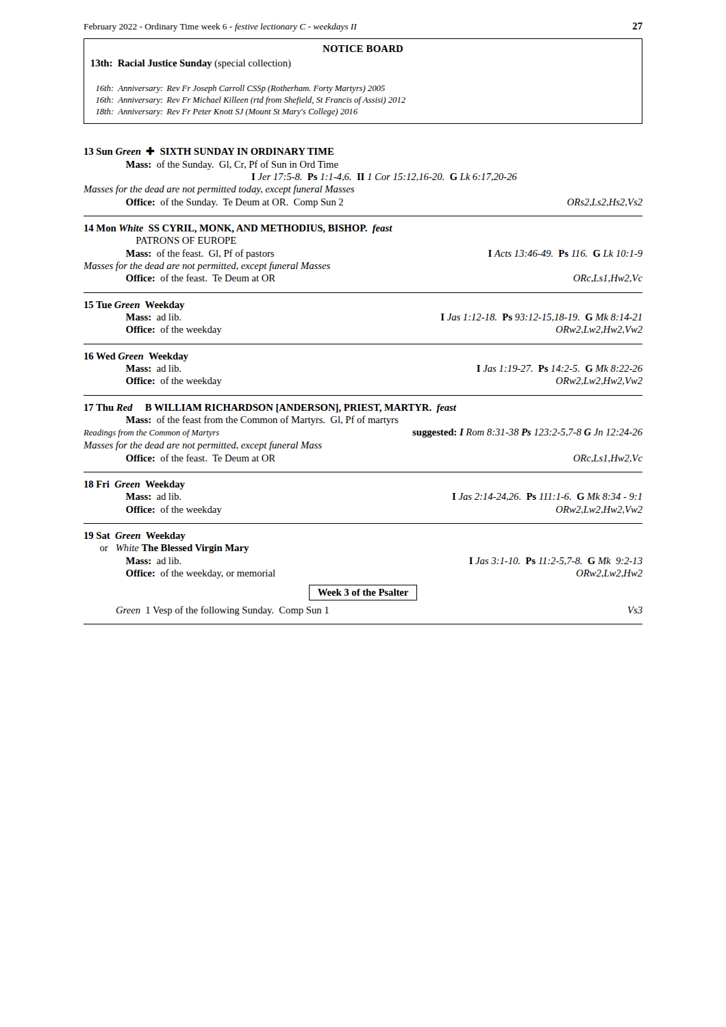February 2022 - Ordinary Time week 6 - festive lectionary C - weekdays II
27
NOTICE BOARD
13th: Racial Justice Sunday (special collection)
| 16th: Anniversary: | Rev Fr Joseph Carroll CSSp (Rotherham. Forty Martyrs) 2005 |
| 16th: Anniversary: | Rev Fr Michael Killeen (rtd from Shefield, St Francis of Assisi) 2012 |
| 18th: Anniversary: | Rev Fr Peter Knott SJ (Mount St Mary's College) 2016 |
13 Sun Green ✚ SIXTH SUNDAY IN ORDINARY TIME
Mass: of the Sunday. Gl, Cr, Pf of Sun in Ord Time
I Jer 17:5-8. Ps 1:1-4,6. II 1 Cor 15:12,16-20. G Lk 6:17,20-26
Masses for the dead are not permitted today, except funeral Masses
Office: of the Sunday. Te Deum at OR. Comp Sun 2
ORs2,Ls2,Hs2,Vs2
14 Mon White SS CYRIL, MONK, AND METHODIUS, BISHOP. feast
PATRONS OF EUROPE
Mass: of the feast. Gl, Pf of pastors
I Acts 13:46-49. Ps 116. G Lk 10:1-9
Masses for the dead are not permitted, except funeral Masses
Office: of the feast. Te Deum at OR
ORc,Ls1,Hw2,Vc
15 Tue Green Weekday
Mass: ad lib.
I Jas 1:12-18. Ps 93:12-15,18-19. G Mk 8:14-21
Office: of the weekday
ORw2,Lw2,Hw2,Vw2
16 Wed Green Weekday
Mass: ad lib.
I Jas 1:19-27. Ps 14:2-5. G Mk 8:22-26
Office: of the weekday
ORw2,Lw2,Hw2,Vw2
17 Thu Red B WILLIAM RICHARDSON [ANDERSON], PRIEST, MARTYR. feast
Mass: of the feast from the Common of Martyrs. Gl, Pf of martyrs
Readings from the Common of Martyrs
suggested: I Rom 8:31-38 Ps 123:2-5,7-8 G Jn 12:24-26
Masses for the dead are not permitted, except funeral Mass
Office: of the feast. Te Deum at OR
ORc,Ls1,Hw2,Vc
18 Fri Green Weekday
Mass: ad lib.
I Jas 2:14-24,26. Ps 111:1-6. G Mk 8:34 - 9:1
Office: of the weekday
ORw2,Lw2,Hw2,Vw2
19 Sat Green Weekday
or White The Blessed Virgin Mary
Mass: ad lib.
I Jas 3:1-10. Ps 11:2-5,7-8. G Mk 9:2-13
Office: of the weekday, or memorial
ORw2,Lw2,Hw2
Week 3 of the Psalter
Green 1 Vesp of the following Sunday. Comp Sun 1
Vs3